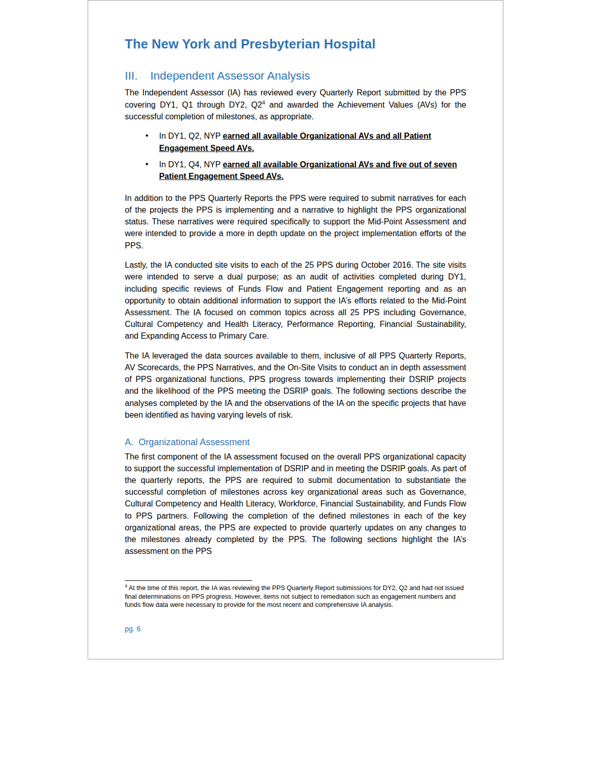The New York and Presbyterian Hospital
III. Independent Assessor Analysis
The Independent Assessor (IA) has reviewed every Quarterly Report submitted by the PPS covering DY1, Q1 through DY2, Q24 and awarded the Achievement Values (AVs) for the successful completion of milestones, as appropriate.
In DY1, Q2, NYP earned all available Organizational AVs and all Patient Engagement Speed AVs.
In DY1, Q4, NYP earned all available Organizational AVs and five out of seven Patient Engagement Speed AVs.
In addition to the PPS Quarterly Reports the PPS were required to submit narratives for each of the projects the PPS is implementing and a narrative to highlight the PPS organizational status. These narratives were required specifically to support the Mid-Point Assessment and were intended to provide a more in depth update on the project implementation efforts of the PPS.
Lastly, the IA conducted site visits to each of the 25 PPS during October 2016. The site visits were intended to serve a dual purpose; as an audit of activities completed during DY1, including specific reviews of Funds Flow and Patient Engagement reporting and as an opportunity to obtain additional information to support the IA’s efforts related to the Mid-Point Assessment. The IA focused on common topics across all 25 PPS including Governance, Cultural Competency and Health Literacy, Performance Reporting, Financial Sustainability, and Expanding Access to Primary Care.
The IA leveraged the data sources available to them, inclusive of all PPS Quarterly Reports, AV Scorecards, the PPS Narratives, and the On-Site Visits to conduct an in depth assessment of PPS organizational functions, PPS progress towards implementing their DSRIP projects and the likelihood of the PPS meeting the DSRIP goals. The following sections describe the analyses completed by the IA and the observations of the IA on the specific projects that have been identified as having varying levels of risk.
A. Organizational Assessment
The first component of the IA assessment focused on the overall PPS organizational capacity to support the successful implementation of DSRIP and in meeting the DSRIP goals. As part of the quarterly reports, the PPS are required to submit documentation to substantiate the successful completion of milestones across key organizational areas such as Governance, Cultural Competency and Health Literacy, Workforce, Financial Sustainability, and Funds Flow to PPS partners. Following the completion of the defined milestones in each of the key organizational areas, the PPS are expected to provide quarterly updates on any changes to the milestones already completed by the PPS. The following sections highlight the IA’s assessment on the PPS
4 At the time of this report, the IA was reviewing the PPS Quarterly Report submissions for DY2, Q2 and had not issued final determinations on PPS progress. However, items not subject to remediation such as engagement numbers and funds flow data were necessary to provide for the most recent and comprehensive IA analysis.
pg. 6